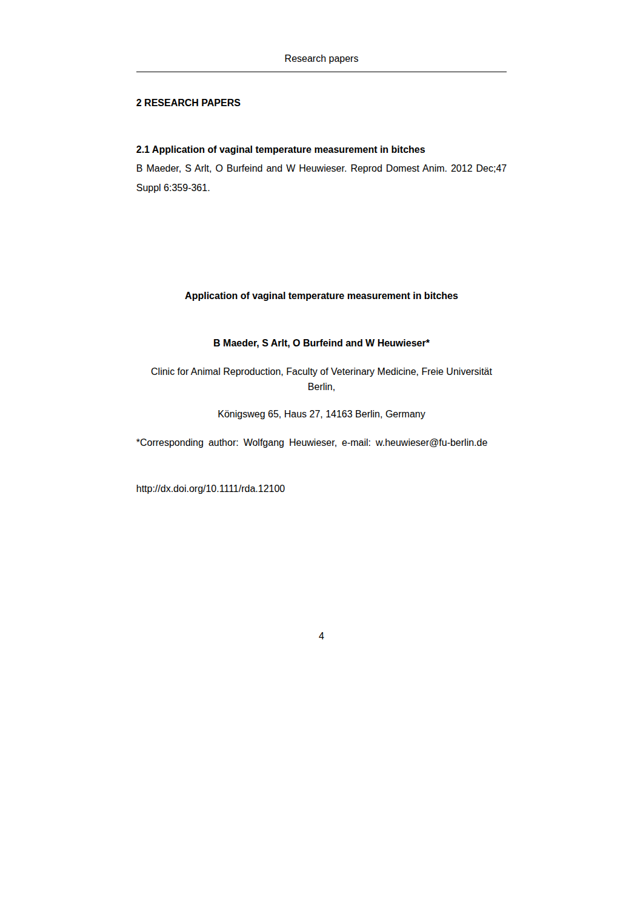Research papers
2 RESEARCH PAPERS
2.1 Application of vaginal temperature measurement in bitches
B Maeder, S Arlt, O Burfeind and W Heuwieser. Reprod Domest Anim. 2012 Dec;47 Suppl 6:359-361.
Application of vaginal temperature measurement in bitches
B Maeder, S Arlt, O Burfeind and W Heuwieser*
Clinic for Animal Reproduction, Faculty of Veterinary Medicine, Freie Universität Berlin,
Königsweg 65, Haus 27, 14163 Berlin, Germany
*Corresponding author: Wolfgang Heuwieser, e-mail: w.heuwieser@fu-berlin.de
http://dx.doi.org/10.1111/rda.12100
4